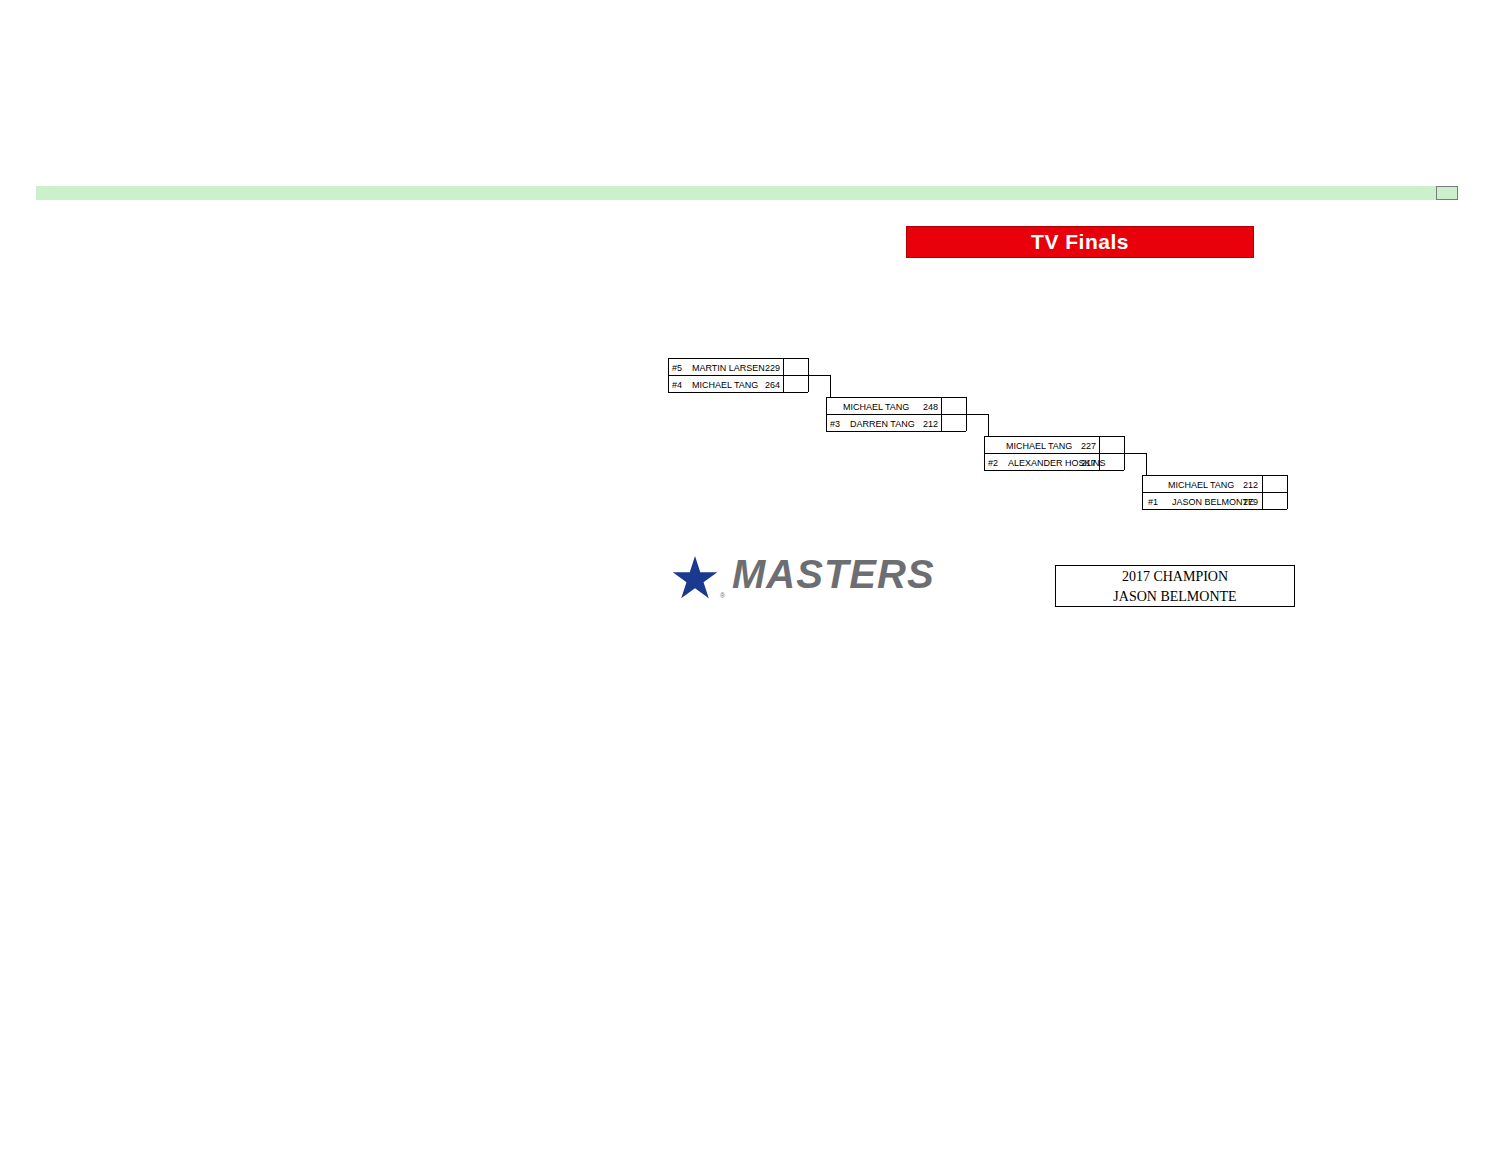TV Finals
#5
MARTIN LARSEN
229
#4
MICHAEL TANG
264
MICHAEL TANG
248
#3
DARREN TANG
212
MICHAEL TANG
227
#2
ALEXANDER HOSKINS
217
MICHAEL TANG
212
#1
JASON BELMONTE
279
★
®
MASTERS
2017 CHAMPION
JASON BELMONTE